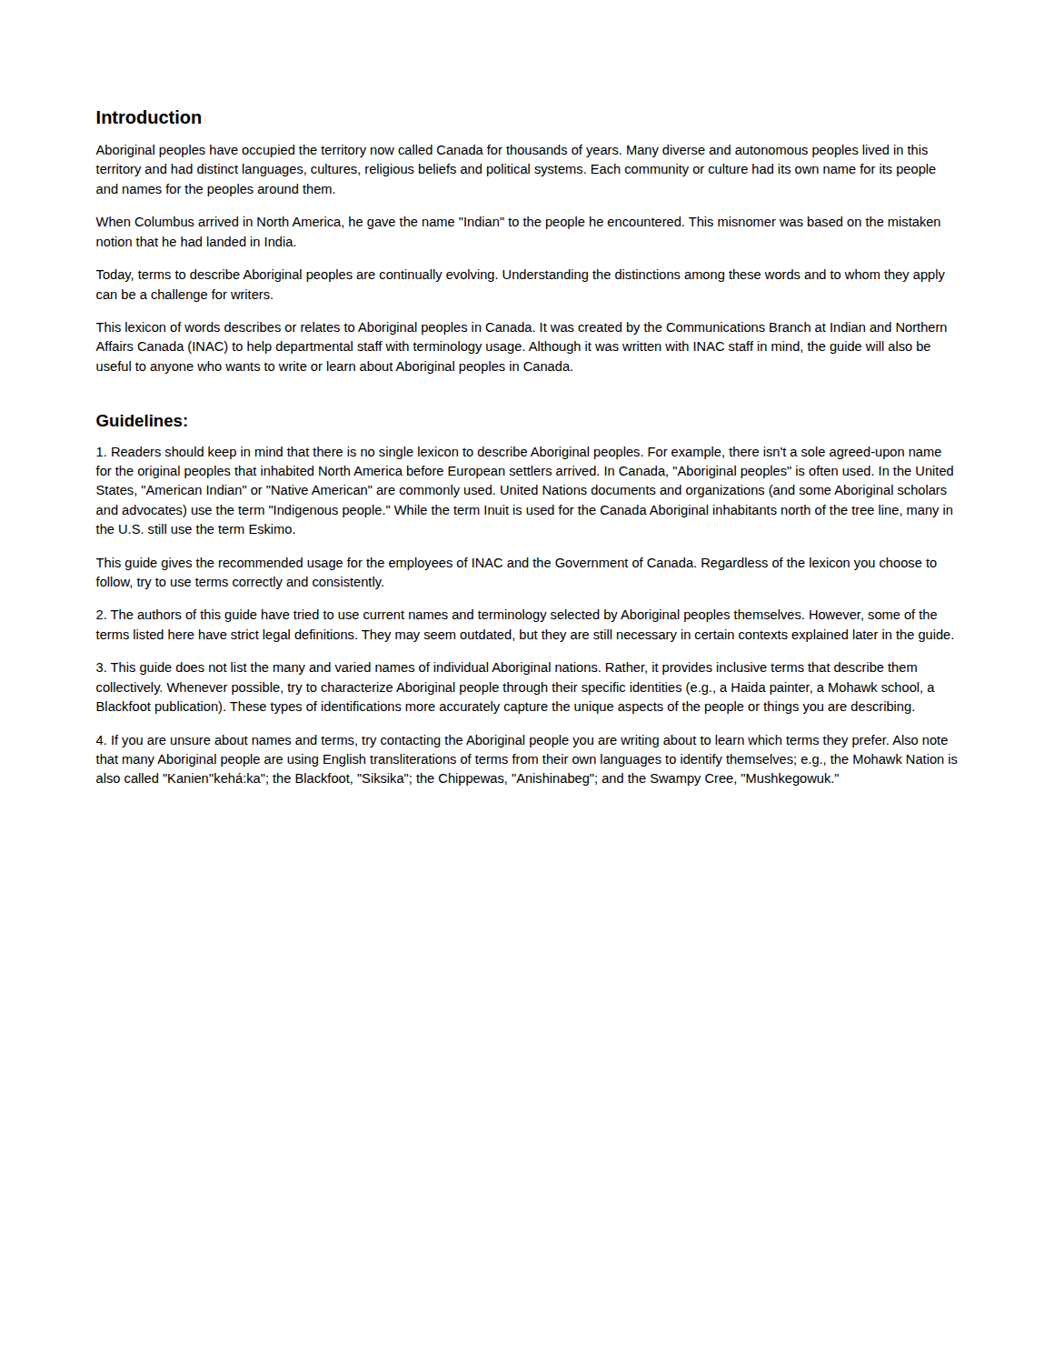Introduction
Aboriginal peoples have occupied the territory now called Canada for thousands of years. Many diverse and autonomous peoples lived in this territory and had distinct languages, cultures, religious beliefs and political systems. Each community or culture had its own name for its people and names for the peoples around them.
When Columbus arrived in North America, he gave the name "Indian" to the people he encountered. This misnomer was based on the mistaken notion that he had landed in India.
Today, terms to describe Aboriginal peoples are continually evolving. Understanding the distinctions among these words and to whom they apply can be a challenge for writers.
This lexicon of words describes or relates to Aboriginal peoples in Canada. It was created by the Communications Branch at Indian and Northern Affairs Canada (INAC) to help departmental staff with terminology usage. Although it was written with INAC staff in mind, the guide will also be useful to anyone who wants to write or learn about Aboriginal peoples in Canada.
Guidelines:
1. Readers should keep in mind that there is no single lexicon to describe Aboriginal peoples. For example, there isn't a sole agreed-upon name for the original peoples that inhabited North America before European settlers arrived. In Canada, "Aboriginal peoples" is often used. In the United States, "American Indian" or "Native American" are commonly used. United Nations documents and organizations (and some Aboriginal scholars and advocates) use the term "Indigenous people." While the term Inuit is used for the Canada Aboriginal inhabitants north of the tree line, many in the U.S. still use the term Eskimo.
This guide gives the recommended usage for the employees of INAC and the Government of Canada. Regardless of the lexicon you choose to follow, try to use terms correctly and consistently.
2. The authors of this guide have tried to use current names and terminology selected by Aboriginal peoples themselves. However, some of the terms listed here have strict legal definitions. They may seem outdated, but they are still necessary in certain contexts explained later in the guide.
3. This guide does not list the many and varied names of individual Aboriginal nations. Rather, it provides inclusive terms that describe them collectively. Whenever possible, try to characterize Aboriginal people through their specific identities (e.g., a Haida painter, a Mohawk school, a Blackfoot publication). These types of identifications more accurately capture the unique aspects of the people or things you are describing.
4. If you are unsure about names and terms, try contacting the Aboriginal people you are writing about to learn which terms they prefer. Also note that many Aboriginal people are using English transliterations of terms from their own languages to identify themselves; e.g., the Mohawk Nation is also called "Kanien''kehá:ka"; the Blackfoot, "Siksika"; the Chippewas, "Anishinabeg"; and the Swampy Cree, "Mushkegowuk."